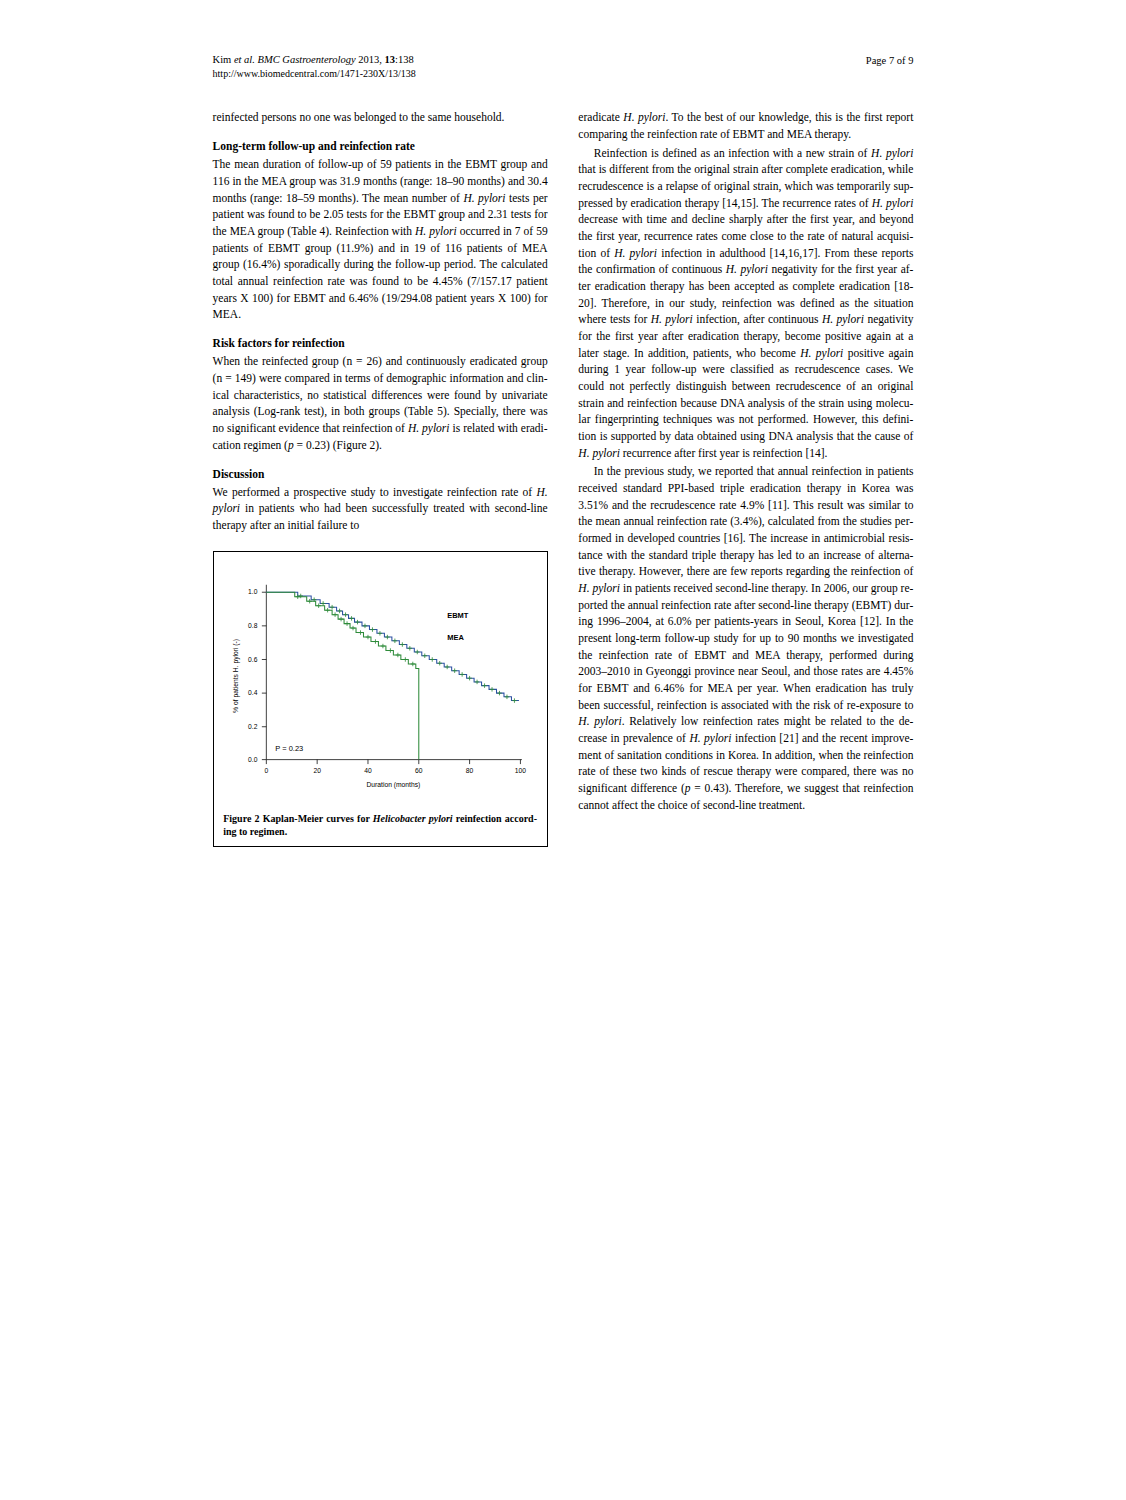Kim et al. BMC Gastroenterology 2013, 13:138
http://www.biomedcentral.com/1471-230X/13/138
Page 7 of 9
reinfected persons no one was belonged to the same household.
Long-term follow-up and reinfection rate
The mean duration of follow-up of 59 patients in the EBMT group and 116 in the MEA group was 31.9 months (range: 18–90 months) and 30.4 months (range: 18–59 months). The mean number of H. pylori tests per patient was found to be 2.05 tests for the EBMT group and 2.31 tests for the MEA group (Table 4). Reinfection with H. pylori occurred in 7 of 59 patients of EBMT group (11.9%) and in 19 of 116 patients of MEA group (16.4%) sporadically during the follow-up period. The calculated total annual reinfection rate was found to be 4.45% (7/157.17 patient years X 100) for EBMT and 6.46% (19/294.08 patient years X 100) for MEA.
Risk factors for reinfection
When the reinfected group (n = 26) and continuously eradicated group (n = 149) were compared in terms of demographic information and clinical characteristics, no statistical differences were found by univariate analysis (Log-rank test), in both groups (Table 5). Specially, there was no significant evidence that reinfection of H. pylori is related with eradication regimen (p = 0.23) (Figure 2).
Discussion
We performed a prospective study to investigate reinfection rate of H. pylori in patients who had been successfully treated with second-line therapy after an initial failure to
1.0 0.8 0.6 0.4 0.2 0.0 0 20 40 60 80 100 Duration (months) % of patients H. pylori (-) P = 0.23 EBMT MEA
Figure 2 Kaplan-Meier curves for Helicobacter pylori reinfection according to regimen.
eradicate H. pylori. To the best of our knowledge, this is the first report comparing the reinfection rate of EBMT and MEA therapy.
Reinfection is defined as an infection with a new strain of H. pylori that is different from the original strain after complete eradication, while recrudescence is a relapse of original strain, which was temporarily suppressed by eradication therapy [14,15]. The recurrence rates of H. pylori decrease with time and decline sharply after the first year, and beyond the first year, recurrence rates come close to the rate of natural acquisition of H. pylori infection in adulthood [14,16,17]. From these reports the confirmation of continuous H. pylori negativity for the first year after eradication therapy has been accepted as complete eradication [18-20]. Therefore, in our study, reinfection was defined as the situation where tests for H. pylori infection, after continuous H. pylori negativity for the first year after eradication therapy, become positive again at a later stage. In addition, patients, who become H. pylori positive again during 1 year follow-up were classified as recrudescence cases. We could not perfectly distinguish between recrudescence of an original strain and reinfection because DNA analysis of the strain using molecular fingerprinting techniques was not performed. However, this definition is supported by data obtained using DNA analysis that the cause of H. pylori recurrence after first year is reinfection [14].
In the previous study, we reported that annual reinfection in patients received standard PPI-based triple eradication therapy in Korea was 3.51% and the recrudescence rate 4.9% [11]. This result was similar to the mean annual reinfection rate (3.4%), calculated from the studies performed in developed countries [16]. The increase in antimicrobial resistance with the standard triple therapy has led to an increase of alternative therapy. However, there are few reports regarding the reinfection of H. pylori in patients received second-line therapy. In 2006, our group reported the annual reinfection rate after second-line therapy (EBMT) during 1996–2004, at 6.0% per patients-years in Seoul, Korea [12]. In the present long-term follow-up study for up to 90 months we investigated the reinfection rate of EBMT and MEA therapy, performed during 2003–2010 in Gyeonggi province near Seoul, and those rates are 4.45% for EBMT and 6.46% for MEA per year. When eradication has truly been successful, reinfection is associated with the risk of re-exposure to H. pylori. Relatively low reinfection rates might be related to the decrease in prevalence of H. pylori infection [21] and the recent improvement of sanitation conditions in Korea. In addition, when the reinfection rate of these two kinds of rescue therapy were compared, there was no significant difference (p = 0.43). Therefore, we suggest that reinfection cannot affect the choice of second-line treatment.